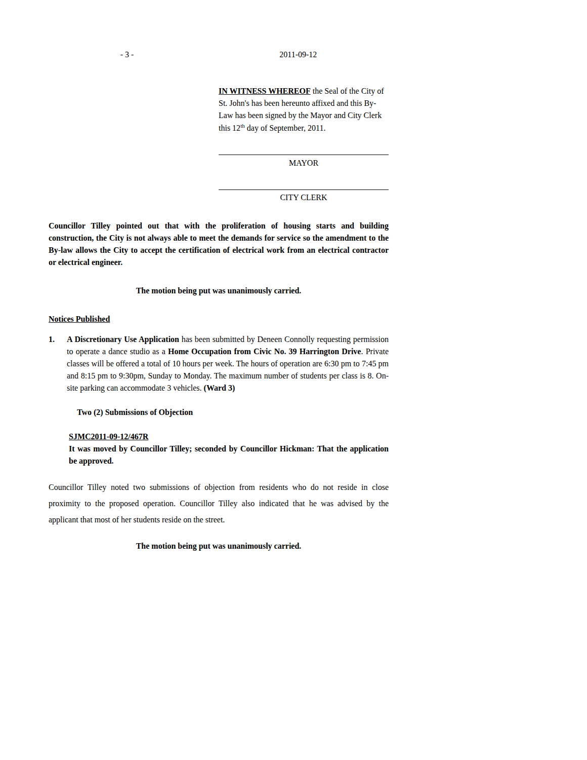- 3 - 2011-09-12
IN WITNESS WHEREOF the Seal of the City of St. John's has been hereunto affixed and this By-Law has been signed by the Mayor and City Clerk this 12th day of September, 2011.
MAYOR
CITY CLERK
Councillor Tilley pointed out that with the proliferation of housing starts and building construction, the City is not always able to meet the demands for service so the amendment to the By-law allows the City to accept the certification of electrical work from an electrical contractor or electrical engineer.
The motion being put was unanimously carried.
Notices Published
1. A Discretionary Use Application has been submitted by Deneen Connolly requesting permission to operate a dance studio as a Home Occupation from Civic No. 39 Harrington Drive. Private classes will be offered a total of 10 hours per week. The hours of operation are 6:30 pm to 7:45 pm and 8:15 pm to 9:30pm, Sunday to Monday. The maximum number of students per class is 8. On-site parking can accommodate 3 vehicles. (Ward 3)
Two (2) Submissions of Objection
SJMC2011-09-12/467R
It was moved by Councillor Tilley; seconded by Councillor Hickman: That the application be approved.
Councillor Tilley noted two submissions of objection from residents who do not reside in close proximity to the proposed operation. Councillor Tilley also indicated that he was advised by the applicant that most of her students reside on the street.
The motion being put was unanimously carried.